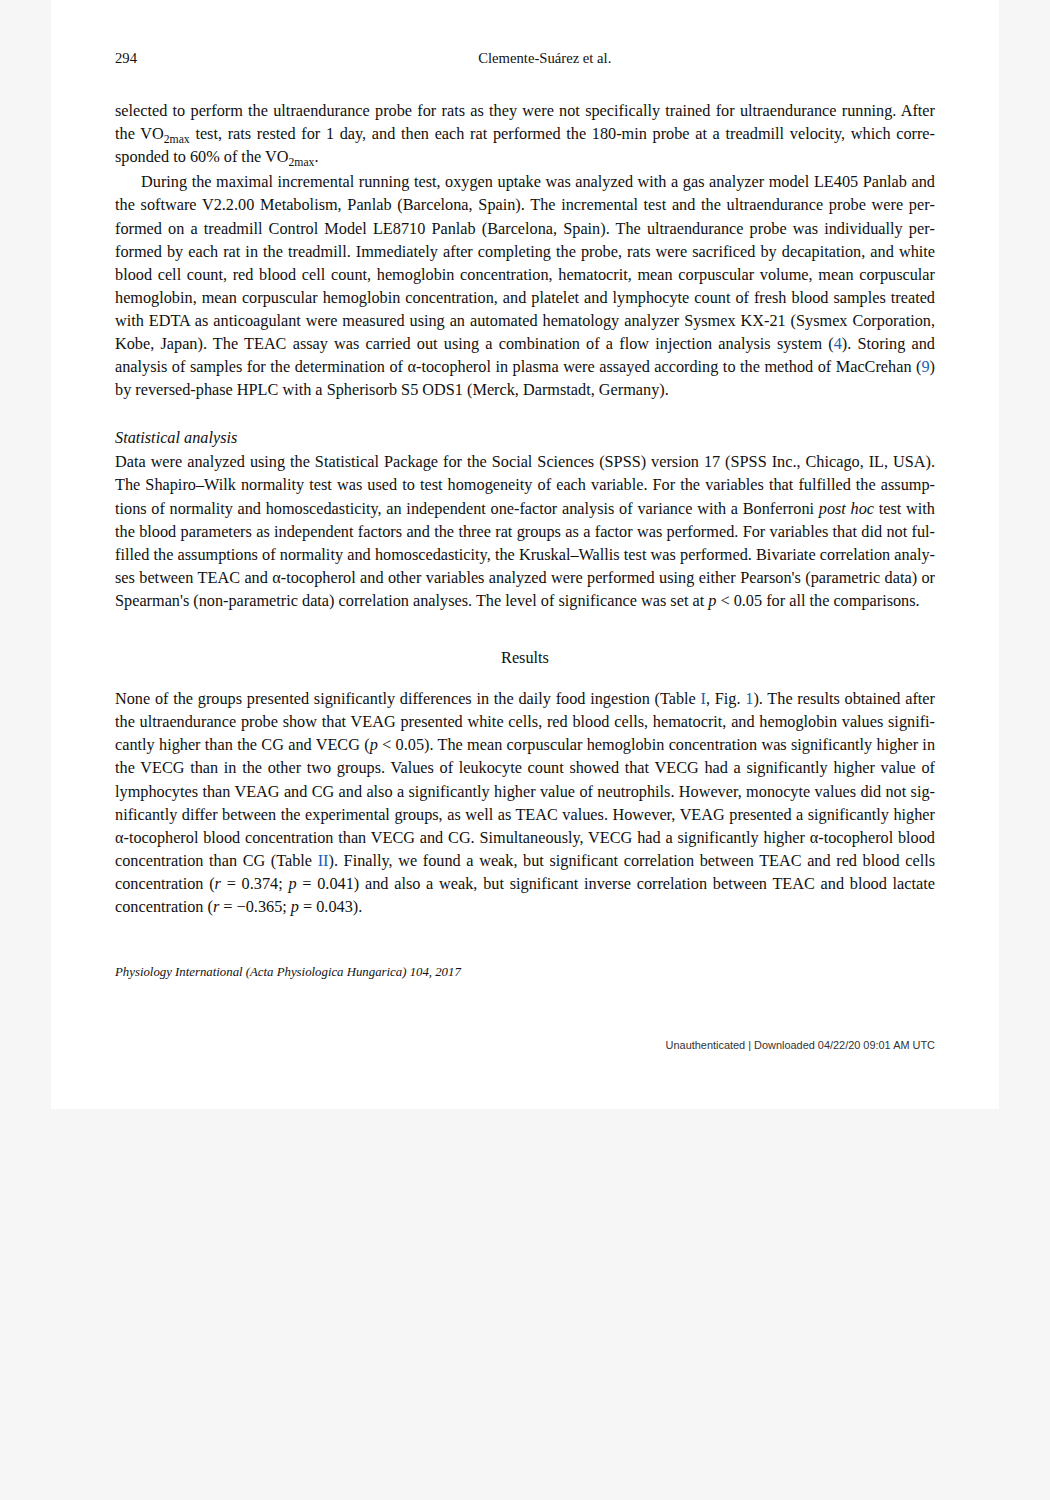294 Clemente-Suárez et al.
selected to perform the ultraendurance probe for rats as they were not specifically trained for ultraendurance running. After the VO2max test, rats rested for 1 day, and then each rat performed the 180-min probe at a treadmill velocity, which corresponded to 60% of the VO2max.
During the maximal incremental running test, oxygen uptake was analyzed with a gas analyzer model LE405 Panlab and the software V2.2.00 Metabolism, Panlab (Barcelona, Spain). The incremental test and the ultraendurance probe were performed on a treadmill Control Model LE8710 Panlab (Barcelona, Spain). The ultraendurance probe was individually performed by each rat in the treadmill. Immediately after completing the probe, rats were sacrificed by decapitation, and white blood cell count, red blood cell count, hemoglobin concentration, hematocrit, mean corpuscular volume, mean corpuscular hemoglobin, mean corpuscular hemoglobin concentration, and platelet and lymphocyte count of fresh blood samples treated with EDTA as anticoagulant were measured using an automated hematology analyzer Sysmex KX-21 (Sysmex Corporation, Kobe, Japan). The TEAC assay was carried out using a combination of a flow injection analysis system (4). Storing and analysis of samples for the determination of α-tocopherol in plasma were assayed according to the method of MacCrehan (9) by reversed-phase HPLC with a Spherisorb S5 ODS1 (Merck, Darmstadt, Germany).
Statistical analysis
Data were analyzed using the Statistical Package for the Social Sciences (SPSS) version 17 (SPSS Inc., Chicago, IL, USA). The Shapiro–Wilk normality test was used to test homogeneity of each variable. For the variables that fulfilled the assumptions of normality and homoscedasticity, an independent one-factor analysis of variance with a Bonferroni post hoc test with the blood parameters as independent factors and the three rat groups as a factor was performed. For variables that did not fulfilled the assumptions of normality and homoscedasticity, the Kruskal–Wallis test was performed. Bivariate correlation analyses between TEAC and α-tocopherol and other variables analyzed were performed using either Pearson's (parametric data) or Spearman's (non-parametric data) correlation analyses. The level of significance was set at p < 0.05 for all the comparisons.
Results
None of the groups presented significantly differences in the daily food ingestion (Table I, Fig. 1). The results obtained after the ultraendurance probe show that VEAG presented white cells, red blood cells, hematocrit, and hemoglobin values significantly higher than the CG and VECG (p < 0.05). The mean corpuscular hemoglobin concentration was significantly higher in the VECG than in the other two groups. Values of leukocyte count showed that VECG had a significantly higher value of lymphocytes than VEAG and CG and also a significantly higher value of neutrophils. However, monocyte values did not significantly differ between the experimental groups, as well as TEAC values. However, VEAG presented a significantly higher α-tocopherol blood concentration than VECG and CG. Simultaneously, VECG had a significantly higher α-tocopherol blood concentration than CG (Table II). Finally, we found a weak, but significant correlation between TEAC and red blood cells concentration (r = 0.374; p = 0.041) and also a weak, but significant inverse correlation between TEAC and blood lactate concentration (r = −0.365; p = 0.043).
Physiology International (Acta Physiologica Hungarica) 104, 2017
Unauthenticated | Downloaded 04/22/20 09:01 AM UTC